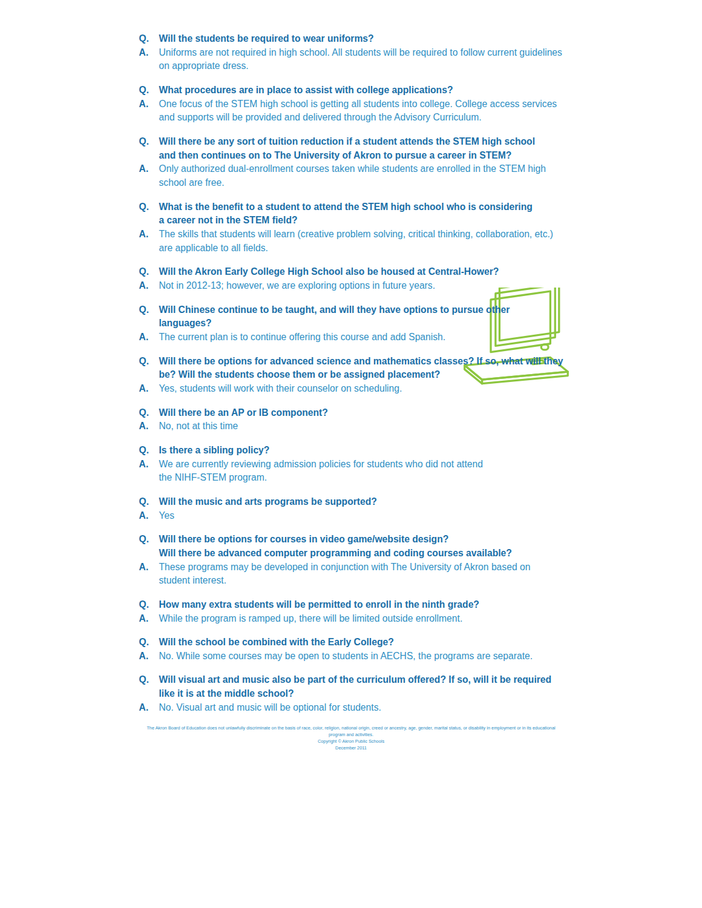Q.
Will the students be required to wear uniforms?
A.
Uniforms are not required in high school. All students will be required to follow current guidelines on appropriate dress.
Q.
What procedures are in place to assist with college applications?
A.
One focus of the STEM high school is getting all students into college. College access services and supports will be provided and delivered through the Advisory Curriculum.
Q.
Will there be any sort of tuition reduction if a student attends the STEM high school
and then continues on to The University of Akron to pursue a career in STEM?
A.
Only authorized dual-enrollment courses taken while students are enrolled in the STEM high school are free.
Q.
What is the benefit to a student to attend the STEM high school who is considering
a career not in the STEM field?
A.
The skills that students will learn (creative problem solving, critical thinking, collaboration, etc.) are applicable to all fields.
Q.
Will the Akron Early College High School also be housed at Central-Hower?
A.
Not in 2012-13; however, we are exploring options in future years.
Q.
Will Chinese continue to be taught, and will they have options to pursue other languages?
A.
The current plan is to continue offering this course and add Spanish.
Q.
Will there be options for advanced science and mathematics classes? If so, what will they be? Will the students choose them or be assigned placement?
A.
Yes, students will work with their counselor on scheduling.
Q.
Will there be an AP or IB component?
A.
No, not at this time
Q.
Is there a sibling policy?
A.
We are currently reviewing admission policies for students who did not attend
the NIHF-STEM program.
Q.
Will the music and arts programs be supported?
A.
Yes
Q.
Will there be options for courses in video game/website design?
Will there be advanced computer programming and coding courses available?
A.
These programs may be developed in conjunction with The University of Akron based on student interest.
Q.
How many extra students will be permitted to enroll in the ninth grade?
A.
While the program is ramped up, there will be limited outside enrollment.
Q.
Will the school be combined with the Early College?
A.
No. While some courses may be open to students in AECHS, the programs are separate.
Q.
Will visual art and music also be part of the curriculum offered? If so, will it be required like it is at the middle school?
A.
No. Visual art and music will be optional for students.
The Akron Board of Education does not unlawfully discriminate on the basis of race, color, religion, national origin, creed or ancestry, age, gender, marital status, or disability in employment or in its educational program and activities.
Copyright © Akron Public Schools
December 2011